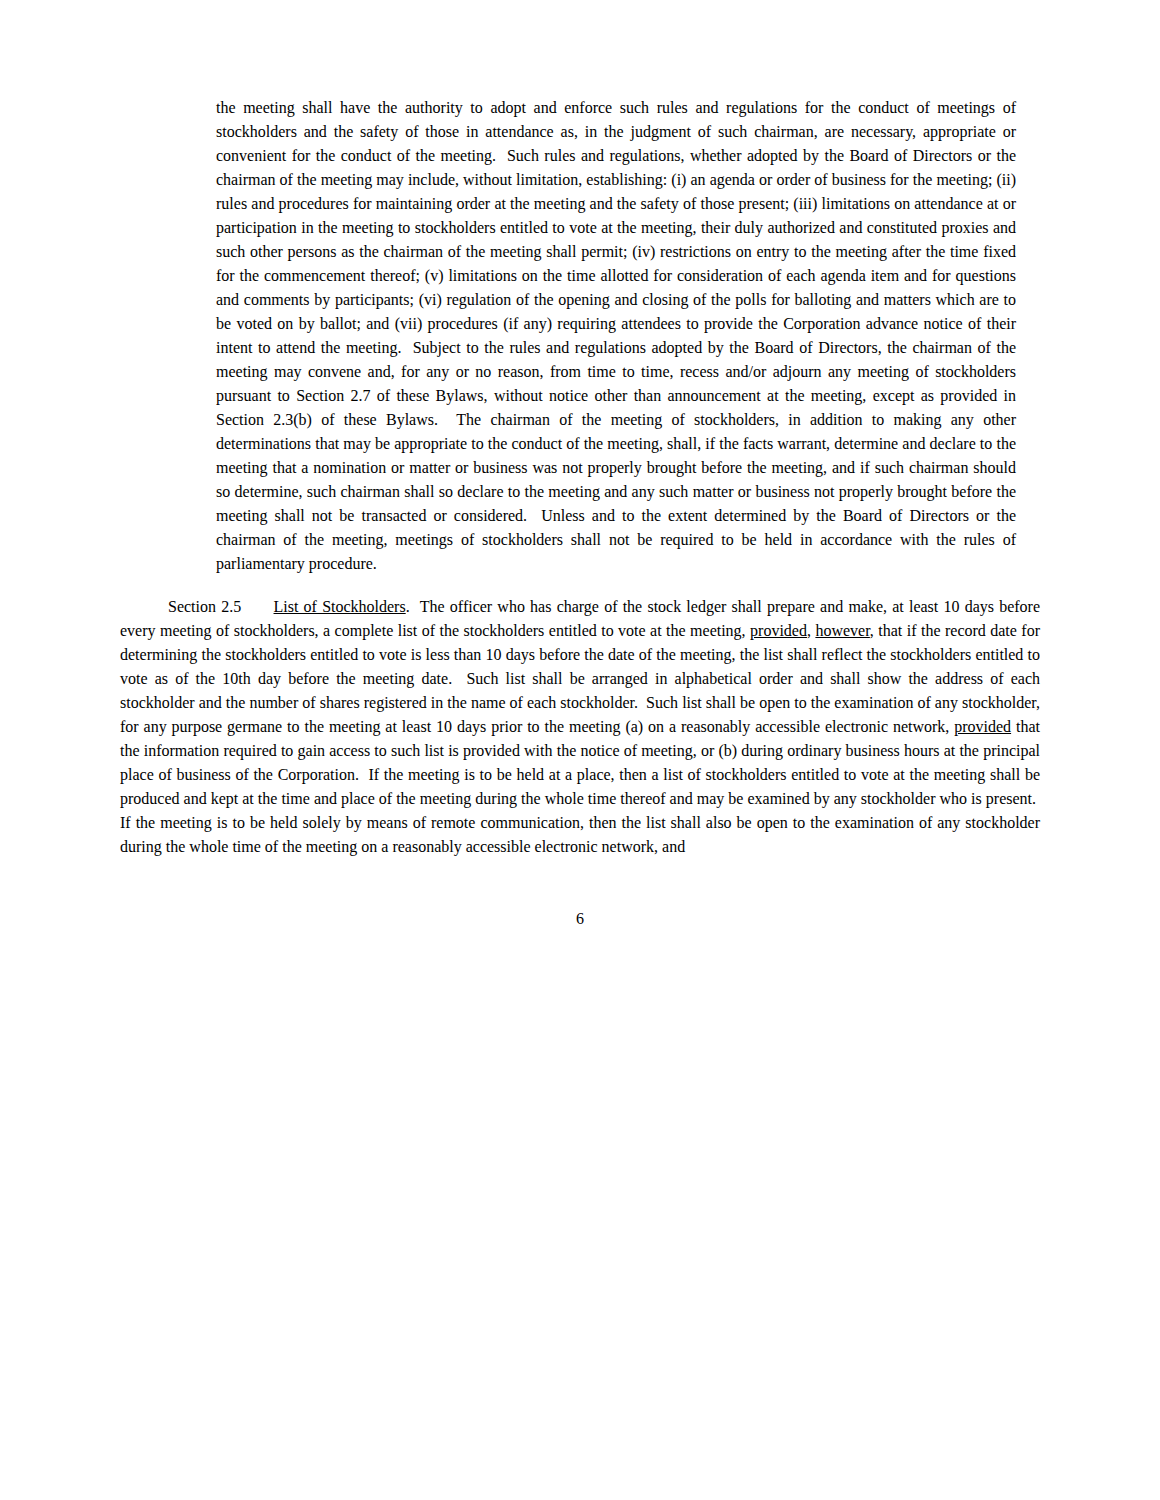the meeting shall have the authority to adopt and enforce such rules and regulations for the conduct of meetings of stockholders and the safety of those in attendance as, in the judgment of such chairman, are necessary, appropriate or convenient for the conduct of the meeting. Such rules and regulations, whether adopted by the Board of Directors or the chairman of the meeting may include, without limitation, establishing: (i) an agenda or order of business for the meeting; (ii) rules and procedures for maintaining order at the meeting and the safety of those present; (iii) limitations on attendance at or participation in the meeting to stockholders entitled to vote at the meeting, their duly authorized and constituted proxies and such other persons as the chairman of the meeting shall permit; (iv) restrictions on entry to the meeting after the time fixed for the commencement thereof; (v) limitations on the time allotted for consideration of each agenda item and for questions and comments by participants; (vi) regulation of the opening and closing of the polls for balloting and matters which are to be voted on by ballot; and (vii) procedures (if any) requiring attendees to provide the Corporation advance notice of their intent to attend the meeting. Subject to the rules and regulations adopted by the Board of Directors, the chairman of the meeting may convene and, for any or no reason, from time to time, recess and/or adjourn any meeting of stockholders pursuant to Section 2.7 of these Bylaws, without notice other than announcement at the meeting, except as provided in Section 2.3(b) of these Bylaws. The chairman of the meeting of stockholders, in addition to making any other determinations that may be appropriate to the conduct of the meeting, shall, if the facts warrant, determine and declare to the meeting that a nomination or matter or business was not properly brought before the meeting, and if such chairman should so determine, such chairman shall so declare to the meeting and any such matter or business not properly brought before the meeting shall not be transacted or considered. Unless and to the extent determined by the Board of Directors or the chairman of the meeting, meetings of stockholders shall not be required to be held in accordance with the rules of parliamentary procedure.
Section 2.5 List of Stockholders. The officer who has charge of the stock ledger shall prepare and make, at least 10 days before every meeting of stockholders, a complete list of the stockholders entitled to vote at the meeting, provided, however, that if the record date for determining the stockholders entitled to vote is less than 10 days before the date of the meeting, the list shall reflect the stockholders entitled to vote as of the 10th day before the meeting date. Such list shall be arranged in alphabetical order and shall show the address of each stockholder and the number of shares registered in the name of each stockholder. Such list shall be open to the examination of any stockholder, for any purpose germane to the meeting at least 10 days prior to the meeting (a) on a reasonably accessible electronic network, provided that the information required to gain access to such list is provided with the notice of meeting, or (b) during ordinary business hours at the principal place of business of the Corporation. If the meeting is to be held at a place, then a list of stockholders entitled to vote at the meeting shall be produced and kept at the time and place of the meeting during the whole time thereof and may be examined by any stockholder who is present. If the meeting is to be held solely by means of remote communication, then the list shall also be open to the examination of any stockholder during the whole time of the meeting on a reasonably accessible electronic network, and
6